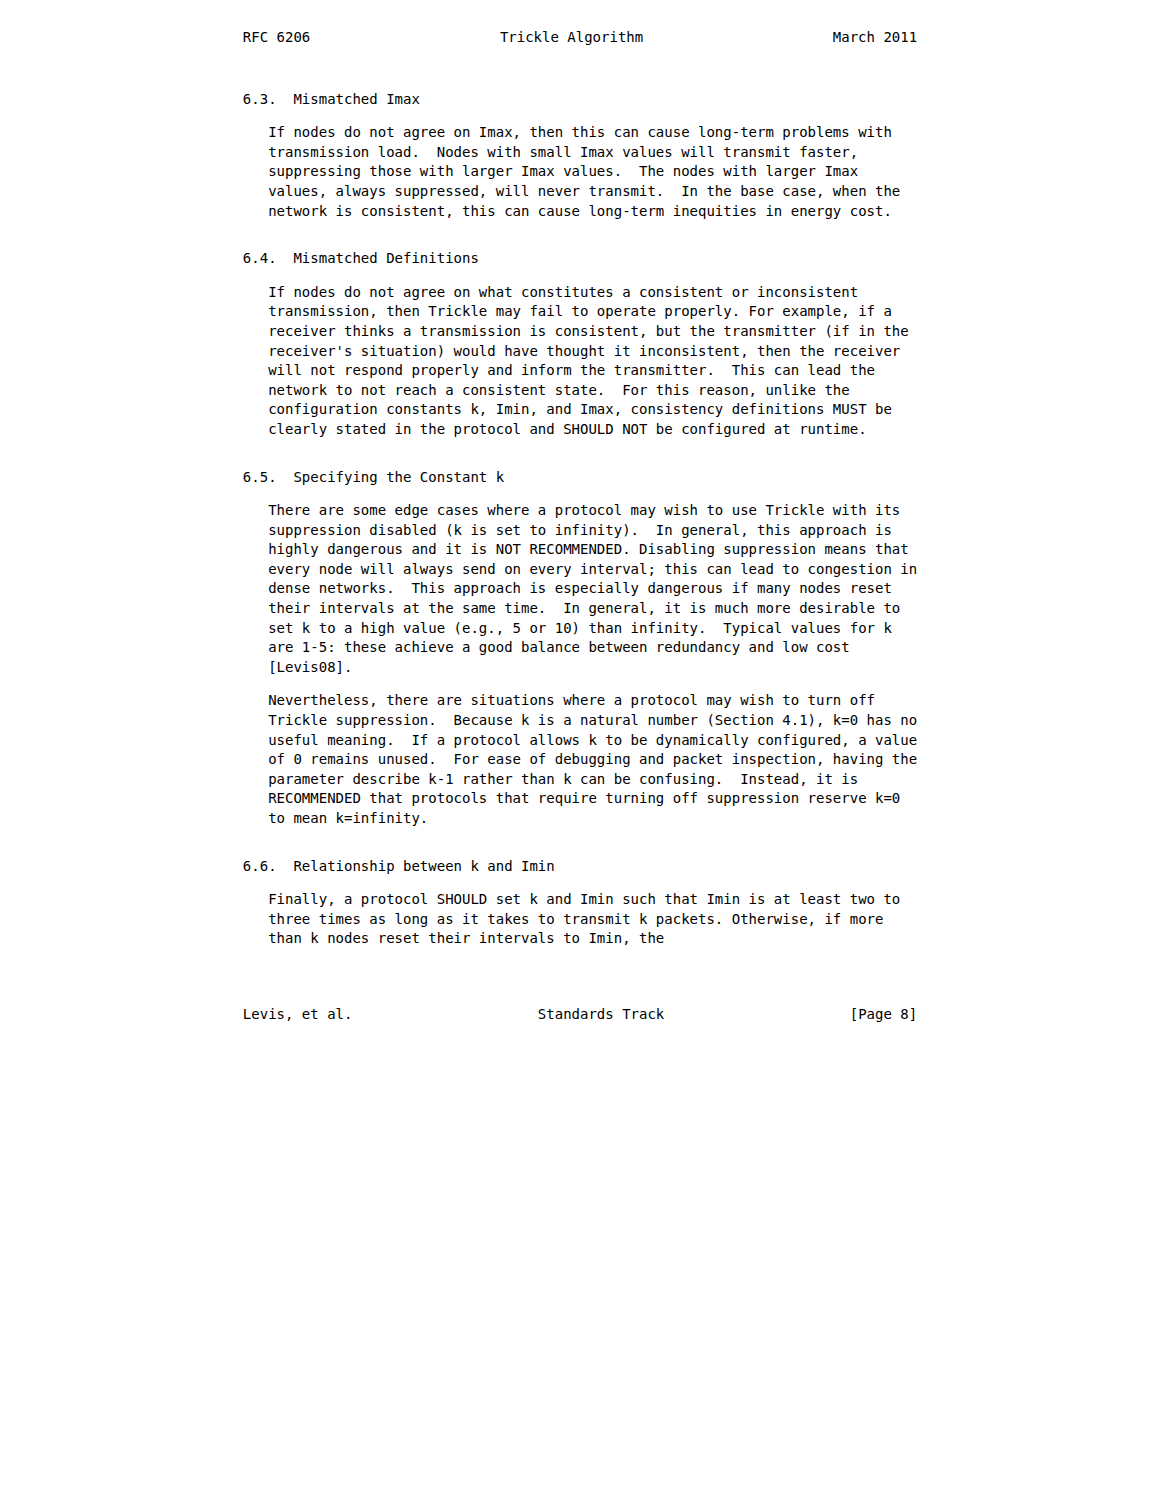RFC 6206 Trickle Algorithm March 2011
6.3. Mismatched Imax
If nodes do not agree on Imax, then this can cause long-term problems with transmission load. Nodes with small Imax values will transmit faster, suppressing those with larger Imax values. The nodes with larger Imax values, always suppressed, will never transmit. In the base case, when the network is consistent, this can cause long-term inequities in energy cost.
6.4. Mismatched Definitions
If nodes do not agree on what constitutes a consistent or inconsistent transmission, then Trickle may fail to operate properly. For example, if a receiver thinks a transmission is consistent, but the transmitter (if in the receiver's situation) would have thought it inconsistent, then the receiver will not respond properly and inform the transmitter. This can lead the network to not reach a consistent state. For this reason, unlike the configuration constants k, Imin, and Imax, consistency definitions MUST be clearly stated in the protocol and SHOULD NOT be configured at runtime.
6.5. Specifying the Constant k
There are some edge cases where a protocol may wish to use Trickle with its suppression disabled (k is set to infinity). In general, this approach is highly dangerous and it is NOT RECOMMENDED. Disabling suppression means that every node will always send on every interval; this can lead to congestion in dense networks. This approach is especially dangerous if many nodes reset their intervals at the same time. In general, it is much more desirable to set k to a high value (e.g., 5 or 10) than infinity. Typical values for k are 1-5: these achieve a good balance between redundancy and low cost [Levis08].
Nevertheless, there are situations where a protocol may wish to turn off Trickle suppression. Because k is a natural number (Section 4.1), k=0 has no useful meaning. If a protocol allows k to be dynamically configured, a value of 0 remains unused. For ease of debugging and packet inspection, having the parameter describe k-1 rather than k can be confusing. Instead, it is RECOMMENDED that protocols that require turning off suppression reserve k=0 to mean k=infinity.
6.6. Relationship between k and Imin
Finally, a protocol SHOULD set k and Imin such that Imin is at least two to three times as long as it takes to transmit k packets. Otherwise, if more than k nodes reset their intervals to Imin, the
Levis, et al. Standards Track [Page 8]